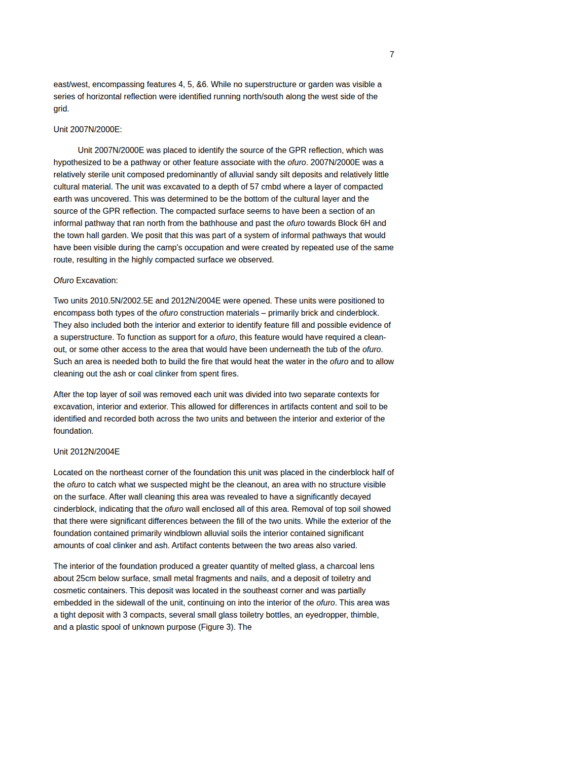7
east/west, encompassing features 4, 5, &6. While no superstructure or garden was visible a series of horizontal reflection were identified running north/south along the west side of the grid.
Unit 2007N/2000E:
Unit 2007N/2000E was placed to identify the source of the GPR reflection, which was hypothesized to be a pathway or other feature associate with the ofuro. 2007N/2000E was a relatively sterile unit composed predominantly of alluvial sandy silt deposits and relatively little cultural material. The unit was excavated to a depth of 57 cmbd where a layer of compacted earth was uncovered. This was determined to be the bottom of the cultural layer and the source of the GPR reflection. The compacted surface seems to have been a section of an informal pathway that ran north from the bathhouse and past the ofuro towards Block 6H and the town hall garden. We posit that this was part of a system of informal pathways that would have been visible during the camp's occupation and were created by repeated use of the same route, resulting in the highly compacted surface we observed.
Ofuro Excavation:
Two units 2010.5N/2002.5E and 2012N/2004E were opened. These units were positioned to encompass both types of the ofuro construction materials – primarily brick and cinderblock. They also included both the interior and exterior to identify feature fill and possible evidence of a superstructure. To function as support for a ofuro, this feature would have required a clean-out, or some other access to the area that would have been underneath the tub of the ofuro. Such an area is needed both to build the fire that would heat the water in the ofuro and to allow cleaning out the ash or coal clinker from spent fires.
After the top layer of soil was removed each unit was divided into two separate contexts for excavation, interior and exterior. This allowed for differences in artifacts content and soil to be identified and recorded both across the two units and between the interior and exterior of the foundation.
Unit 2012N/2004E
Located on the northeast corner of the foundation this unit was placed in the cinderblock half of the ofuro to catch what we suspected might be the cleanout, an area with no structure visible on the surface. After wall cleaning this area was revealed to have a significantly decayed cinderblock, indicating that the ofuro wall enclosed all of this area. Removal of top soil showed that there were significant differences between the fill of the two units. While the exterior of the foundation contained primarily windblown alluvial soils the interior contained significant amounts of coal clinker and ash. Artifact contents between the two areas also varied.
The interior of the foundation produced a greater quantity of melted glass, a charcoal lens about 25cm below surface, small metal fragments and nails, and a deposit of toiletry and cosmetic containers. This deposit was located in the southeast corner and was partially embedded in the sidewall of the unit, continuing on into the interior of the ofuro. This area was a tight deposit with 3 compacts, several small glass toiletry bottles, an eyedropper, thimble, and a plastic spool of unknown purpose (Figure 3). The